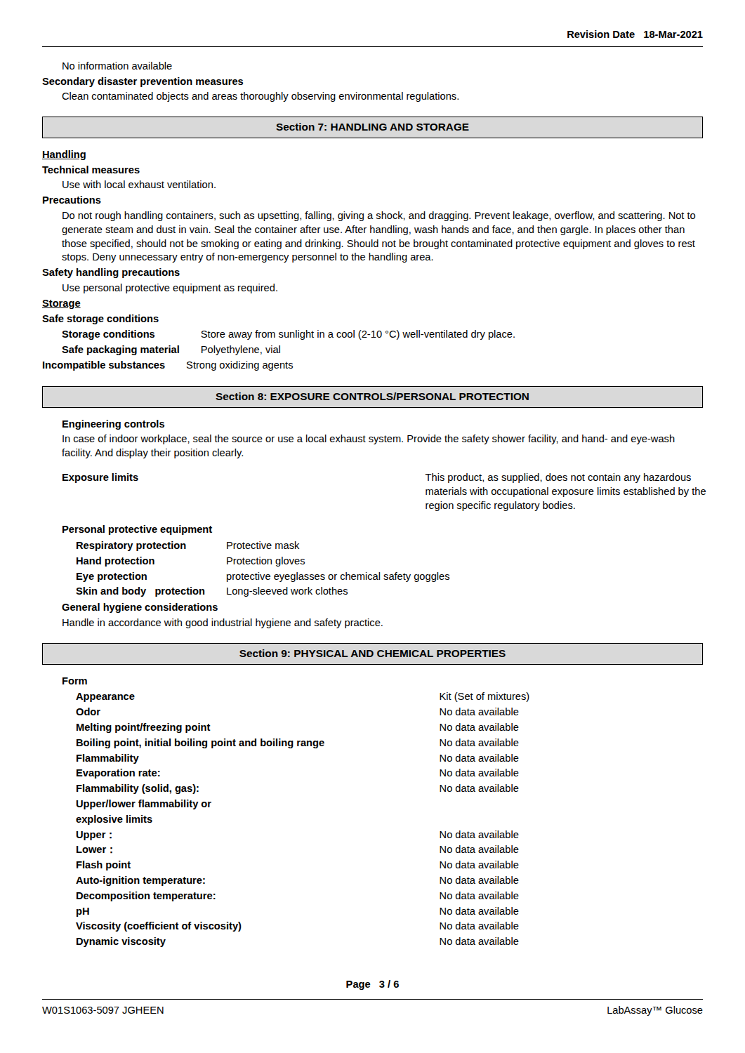Revision Date 18-Mar-2021
No information available
Secondary disaster prevention measures
Clean contaminated objects and areas thoroughly observing environmental regulations.
Section 7: HANDLING AND STORAGE
Handling
Technical measures
Use with local exhaust ventilation.
Precautions
Do not rough handling containers, such as upsetting, falling, giving a shock, and dragging. Prevent leakage, overflow, and scattering. Not to generate steam and dust in vain. Seal the container after use. After handling, wash hands and face, and then gargle. In places other than those specified, should not be smoking or eating and drinking. Should not be brought contaminated protective equipment and gloves to rest stops. Deny unnecessary entry of non-emergency personnel to the handling area.
Safety handling precautions
Use personal protective equipment as required.
Storage
Safe storage conditions
| Storage conditions | Store away from sunlight in a cool (2-10 °C) well-ventilated dry place. |
| Safe packaging material | Polyethylene, vial |
| Incompatible substances | Strong oxidizing agents |
Section 8: EXPOSURE CONTROLS/PERSONAL PROTECTION
Engineering controls
In case of indoor workplace, seal the source or use a local exhaust system. Provide the safety shower facility, and hand- and eye-wash facility. And display their position clearly.
| Exposure limits | This product, as supplied, does not contain any hazardous materials with occupational exposure limits established by the region specific regulatory bodies. |
Personal protective equipment
| Respiratory protection | Protective mask |
| Hand protection | Protection gloves |
| Eye protection | protective eyeglasses or chemical safety goggles |
| Skin and body protection | Long-sleeved work clothes |
General hygiene considerations
Handle in accordance with good industrial hygiene and safety practice.
Section 9: PHYSICAL AND CHEMICAL PROPERTIES
Form
| Appearance | Kit (Set of mixtures) |
| Odor | No data available |
| Melting point/freezing point | No data available |
| Boiling point, initial boiling point and boiling range | No data available |
| Flammability | No data available |
| Evaporation rate: | No data available |
| Flammability (solid, gas): | No data available |
| Upper/lower flammability or | |
| explosive limits | |
| Upper： | No data available |
| Lower： | No data available |
| Flash point | No data available |
| Auto-ignition temperature: | No data available |
| Decomposition temperature: | No data available |
| pH | No data available |
| Viscosity (coefficient of viscosity) | No data available |
| Dynamic viscosity | No data available |
Page 3 / 6
W01S1063-5097 JGHEEN
LabAssay™ Glucose